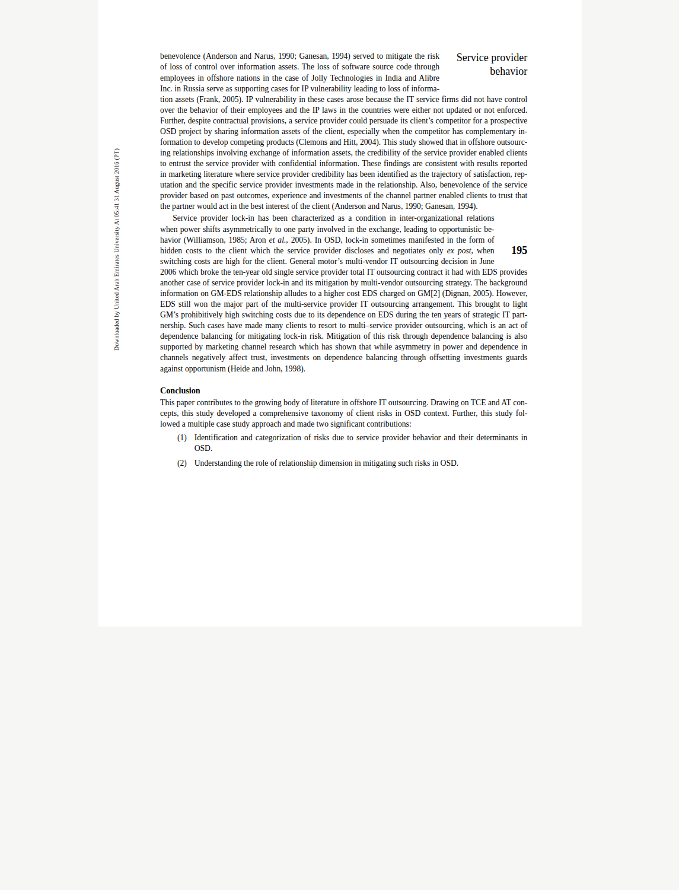Downloaded by United Arab Emirates University At 05:41 31 August 2016 (PT)
Service provider
behavior
benevolence (Anderson and Narus, 1990; Ganesan, 1994) served to mitigate the risk of loss of control over information assets. The loss of software source code through employees in offshore nations in the case of Jolly Technologies in India and Alibre Inc. in Russia serve as supporting cases for IP vulnerability leading to loss of information assets (Frank, 2005). IP vulnerability in these cases arose because the IT service firms did not have control over the behavior of their employees and the IP laws in the countries were either not updated or not enforced. Further, despite contractual provisions, a service provider could persuade its client’s competitor for a prospective OSD project by sharing information assets of the client, especially when the competitor has complementary information to develop competing products (Clemons and Hitt, 2004). This study showed that in offshore outsourcing relationships involving exchange of information assets, the credibility of the service provider enabled clients to entrust the service provider with confidential information. These findings are consistent with results reported in marketing literature where service provider credibility has been identified as the trajectory of satisfaction, reputation and the specific service provider investments made in the relationship. Also, benevolence of the service provider based on past outcomes, experience and investments of the channel partner enabled clients to trust that the partner would act in the best interest of the client (Anderson and Narus, 1990; Ganesan, 1994).
195
Service provider lock-in has been characterized as a condition in inter-organizational relations when power shifts asymmetrically to one party involved in the exchange, leading to opportunistic behavior (Williamson, 1985; Aron et al., 2005). In OSD, lock-in sometimes manifested in the form of hidden costs to the client which the service provider discloses and negotiates only ex post, when switching costs are high for the client. General motor’s multi-vendor IT outsourcing decision in June 2006 which broke the ten-year old single service provider total IT outsourcing contract it had with EDS provides another case of service provider lock-in and its mitigation by multi-vendor outsourcing strategy. The background information on GM-EDS relationship alludes to a higher cost EDS charged on GM[2] (Dignan, 2005). However, EDS still won the major part of the multi-service provider IT outsourcing arrangement. This brought to light GM’s prohibitively high switching costs due to its dependence on EDS during the ten years of strategic IT partnership. Such cases have made many clients to resort to multi–service provider outsourcing, which is an act of dependence balancing for mitigating lock-in risk. Mitigation of this risk through dependence balancing is also supported by marketing channel research which has shown that while asymmetry in power and dependence in channels negatively affect trust, investments on dependence balancing through offsetting investments guards against opportunism (Heide and John, 1998).
Conclusion
This paper contributes to the growing body of literature in offshore IT outsourcing. Drawing on TCE and AT concepts, this study developed a comprehensive taxonomy of client risks in OSD context. Further, this study followed a multiple case study approach and made two significant contributions:
(1) Identification and categorization of risks due to service provider behavior and their determinants in OSD.
(2) Understanding the role of relationship dimension in mitigating such risks in OSD.